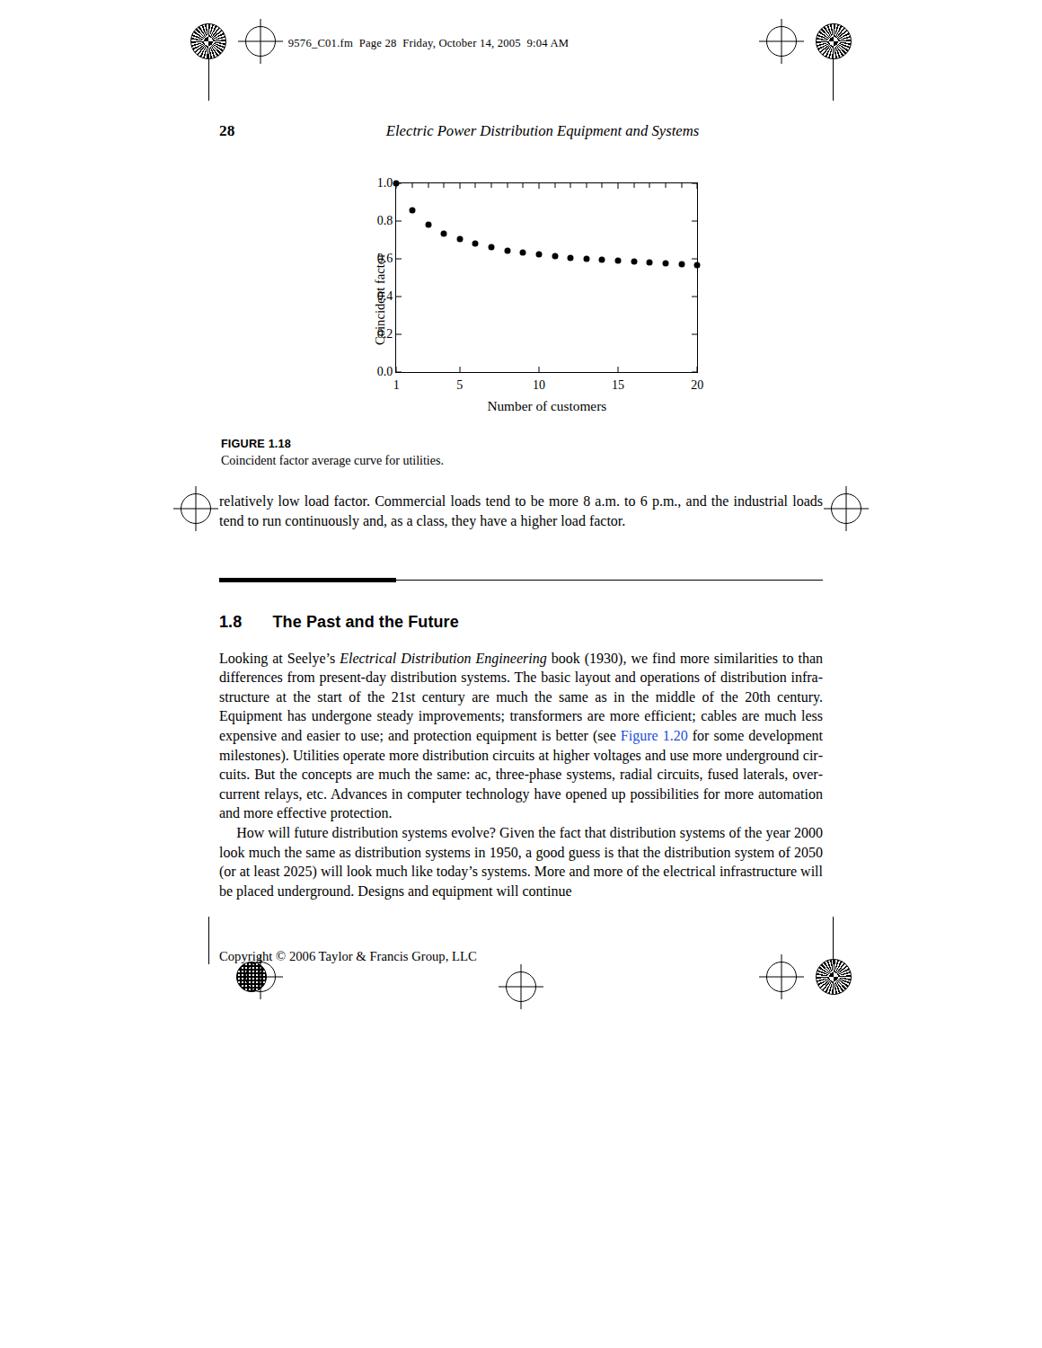9576_C01.fm Page 28 Friday, October 14, 2005 9:04 AM
28
Electric Power Distribution Equipment and Systems
Coincident factor
1.0
0.8
0.6
0.4
0.2
0.0
1
5
10
15
20
Number of customers
FIGURE 1.18
Coincident factor average curve for utilities.
relatively low load factor. Commercial loads tend to be more 8 a.m. to 6 p.m., and the industrial loads tend to run continuously and, as a class, they have a higher load factor.
1.8 The Past and the Future
Looking at Seelye’s Electrical Distribution Engineering book (1930), we find more similarities to than differences from present-day distribution systems. The basic layout and operations of distribution infrastructure at the start of the 21st century are much the same as in the middle of the 20th century. Equipment has undergone steady improvements; transformers are more efficient; cables are much less expensive and easier to use; and protection equipment is better (see Figure 1.20 for some development milestones). Utilities operate more distribution circuits at higher voltages and use more underground circuits. But the concepts are much the same: ac, three-phase systems, radial circuits, fused laterals, overcurrent relays, etc. Advances in computer technology have opened up possibilities for more automation and more effective protection.
How will future distribution systems evolve? Given the fact that distribution systems of the year 2000 look much the same as distribution systems in 1950, a good guess is that the distribution system of 2050 (or at least 2025) will look much like today’s systems. More and more of the electrical infrastructure will be placed underground. Designs and equipment will continue
Copyright © 2006 Taylor & Francis Group, LLC